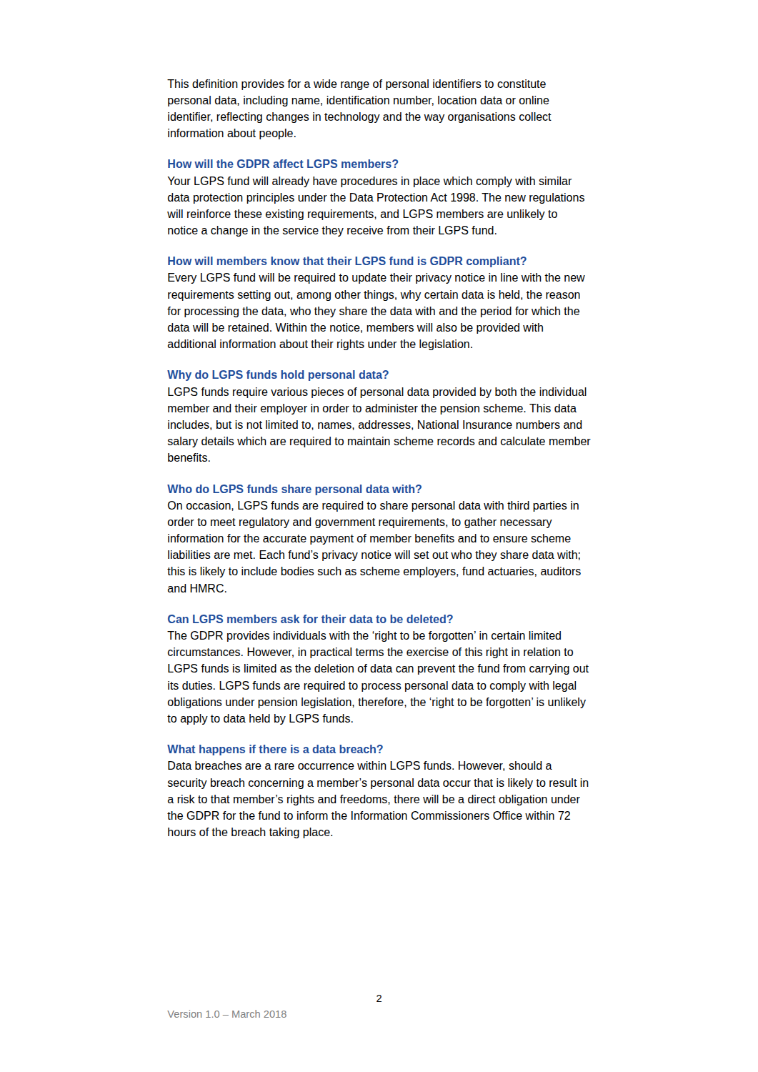This definition provides for a wide range of personal identifiers to constitute personal data, including name, identification number, location data or online identifier, reflecting changes in technology and the way organisations collect information about people.
How will the GDPR affect LGPS members?
Your LGPS fund will already have procedures in place which comply with similar data protection principles under the Data Protection Act 1998. The new regulations will reinforce these existing requirements, and LGPS members are unlikely to notice a change in the service they receive from their LGPS fund.
How will members know that their LGPS fund is GDPR compliant?
Every LGPS fund will be required to update their privacy notice in line with the new requirements setting out, among other things, why certain data is held, the reason for processing the data, who they share the data with and the period for which the data will be retained. Within the notice, members will also be provided with additional information about their rights under the legislation.
Why do LGPS funds hold personal data?
LGPS funds require various pieces of personal data provided by both the individual member and their employer in order to administer the pension scheme. This data includes, but is not limited to, names, addresses, National Insurance numbers and salary details which are required to maintain scheme records and calculate member benefits.
Who do LGPS funds share personal data with?
On occasion, LGPS funds are required to share personal data with third parties in order to meet regulatory and government requirements, to gather necessary information for the accurate payment of member benefits and to ensure scheme liabilities are met. Each fund’s privacy notice will set out who they share data with; this is likely to include bodies such as scheme employers, fund actuaries, auditors and HMRC.
Can LGPS members ask for their data to be deleted?
The GDPR provides individuals with the ‘right to be forgotten’ in certain limited circumstances. However, in practical terms the exercise of this right in relation to LGPS funds is limited as the deletion of data can prevent the fund from carrying out its duties. LGPS funds are required to process personal data to comply with legal obligations under pension legislation, therefore, the ‘right to be forgotten’ is unlikely to apply to data held by LGPS funds.
What happens if there is a data breach?
Data breaches are a rare occurrence within LGPS funds. However, should a security breach concerning a member’s personal data occur that is likely to result in a risk to that member’s rights and freedoms, there will be a direct obligation under the GDPR for the fund to inform the Information Commissioners Office within 72 hours of the breach taking place.
2
Version 1.0 – March 2018